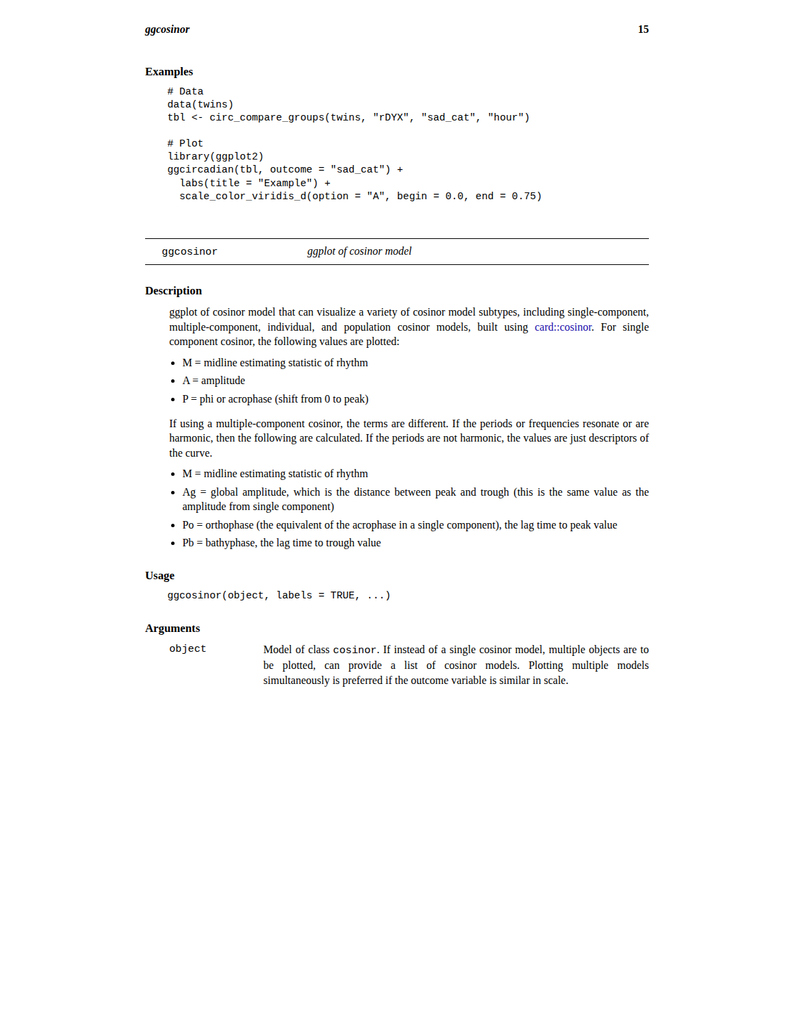ggcosinor 15
Examples
# Data
data(twins)
tbl <- circ_compare_groups(twins, "rDYX", "sad_cat", "hour")

# Plot
library(ggplot2)
ggcircadian(tbl, outcome = "sad_cat") +
  labs(title = "Example") +
  scale_color_viridis_d(option = "A", begin = 0.0, end = 0.75)
ggcosinor ggplot of cosinor model
Description
ggplot of cosinor model that can visualize a variety of cosinor model subtypes, including single-component, multiple-component, individual, and population cosinor models, built using card::cosinor. For single component cosinor, the following values are plotted:
M = midline estimating statistic of rhythm
A = amplitude
P = phi or acrophase (shift from 0 to peak)
If using a multiple-component cosinor, the terms are different. If the periods or frequencies resonate or are harmonic, then the following are calculated. If the periods are not harmonic, the values are just descriptors of the curve.
M = midline estimating statistic of rhythm
Ag = global amplitude, which is the distance between peak and trough (this is the same value as the amplitude from single component)
Po = orthophase (the equivalent of the acrophase in a single component), the lag time to peak value
Pb = bathyphase, the lag time to trough value
Usage
ggcosinor(object, labels = TRUE, ...)
Arguments
object
Model of class cosinor. If instead of a single cosinor model, multiple objects are to be plotted, can provide a list of cosinor models. Plotting multiple models simultaneously is preferred if the outcome variable is similar in scale.